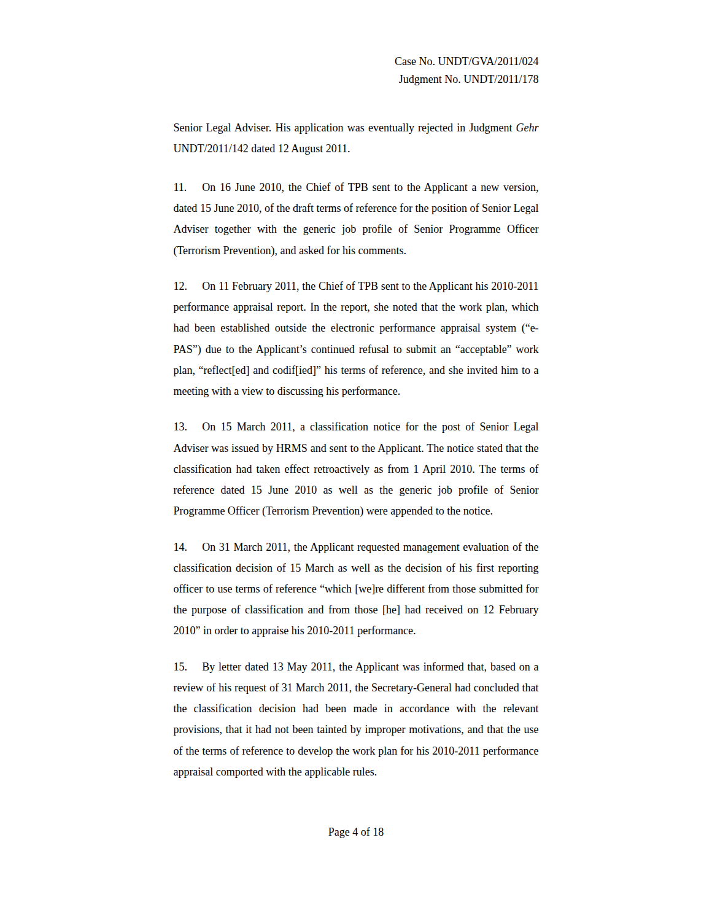Case No. UNDT/GVA/2011/024
Judgment No. UNDT/2011/178
Senior Legal Adviser. His application was eventually rejected in Judgment Gehr UNDT/2011/142 dated 12 August 2011.
11. On 16 June 2010, the Chief of TPB sent to the Applicant a new version, dated 15 June 2010, of the draft terms of reference for the position of Senior Legal Adviser together with the generic job profile of Senior Programme Officer (Terrorism Prevention), and asked for his comments.
12. On 11 February 2011, the Chief of TPB sent to the Applicant his 2010-2011 performance appraisal report. In the report, she noted that the work plan, which had been established outside the electronic performance appraisal system (“e-PAS”) due to the Applicant’s continued refusal to submit an “acceptable” work plan, “reflect[ed] and codif[ied]” his terms of reference, and she invited him to a meeting with a view to discussing his performance.
13. On 15 March 2011, a classification notice for the post of Senior Legal Adviser was issued by HRMS and sent to the Applicant. The notice stated that the classification had taken effect retroactively as from 1 April 2010. The terms of reference dated 15 June 2010 as well as the generic job profile of Senior Programme Officer (Terrorism Prevention) were appended to the notice.
14. On 31 March 2011, the Applicant requested management evaluation of the classification decision of 15 March as well as the decision of his first reporting officer to use terms of reference “which [we]re different from those submitted for the purpose of classification and from those [he] had received on 12 February 2010” in order to appraise his 2010-2011 performance.
15. By letter dated 13 May 2011, the Applicant was informed that, based on a review of his request of 31 March 2011, the Secretary-General had concluded that the classification decision had been made in accordance with the relevant provisions, that it had not been tainted by improper motivations, and that the use of the terms of reference to develop the work plan for his 2010-2011 performance appraisal comported with the applicable rules.
Page 4 of 18